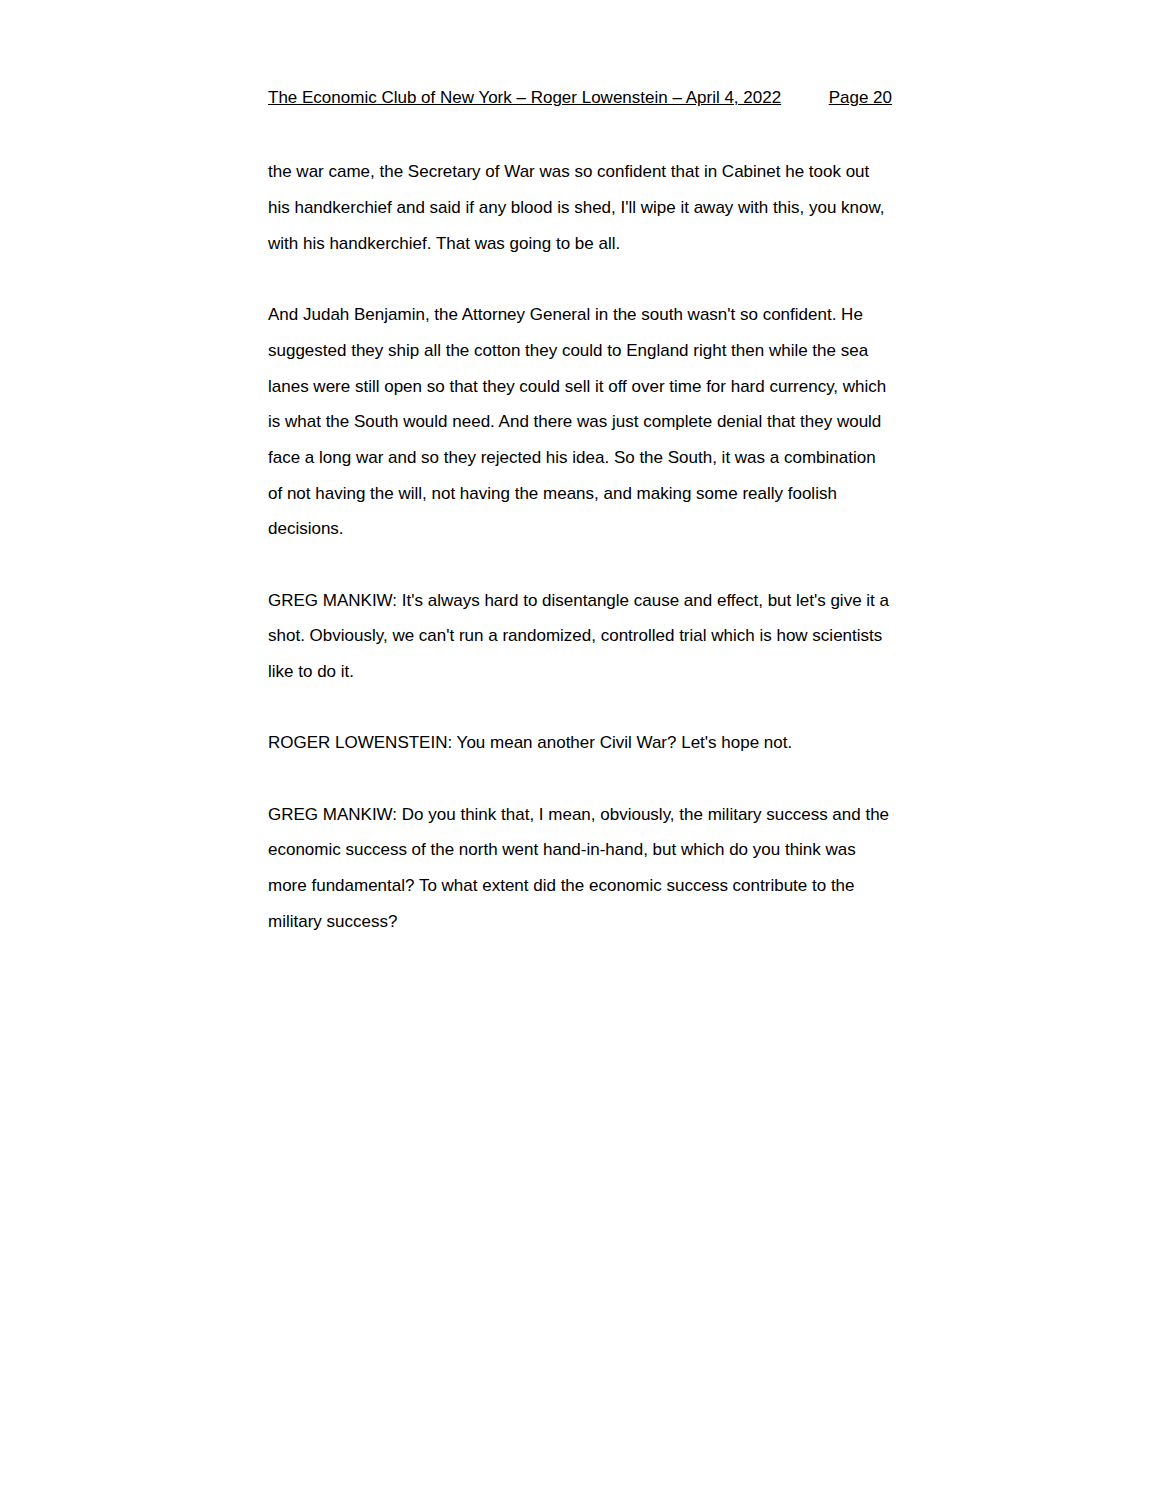The Economic Club of New York – Roger Lowenstein – April 4, 2022 Page 20
the war came, the Secretary of War was so confident that in Cabinet he took out his handkerchief and said if any blood is shed, I'll wipe it away with this, you know, with his handkerchief. That was going to be all.
And Judah Benjamin, the Attorney General in the south wasn't so confident. He suggested they ship all the cotton they could to England right then while the sea lanes were still open so that they could sell it off over time for hard currency, which is what the South would need. And there was just complete denial that they would face a long war and so they rejected his idea. So the South, it was a combination of not having the will, not having the means, and making some really foolish decisions.
Greg Mankiw: It's always hard to disentangle cause and effect, but let's give it a shot. Obviously, we can't run a randomized, controlled trial which is how scientists like to do it.
Roger Lowenstein: You mean another Civil War? Let's hope not.
Greg Mankiw: Do you think that, I mean, obviously, the military success and the economic success of the north went hand-in-hand, but which do you think was more fundamental? To what extent did the economic success contribute to the military success?